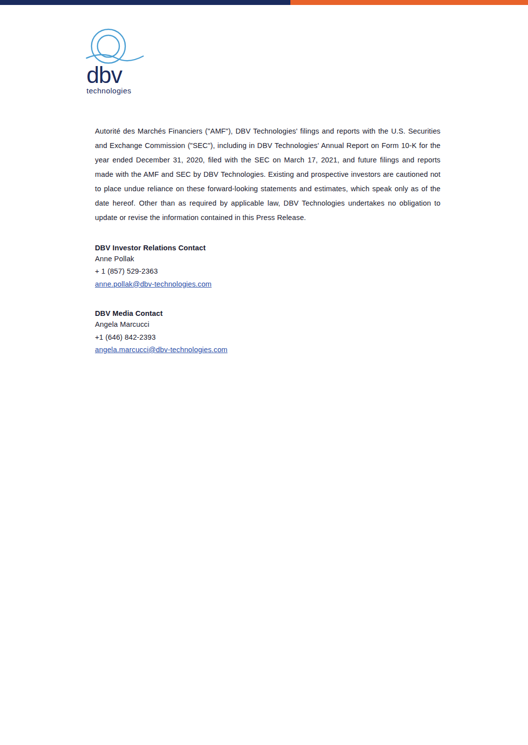dbv technologies
Autorité des Marchés Financiers ("AMF"), DBV Technologies' filings and reports with the U.S. Securities and Exchange Commission ("SEC"), including in DBV Technologies' Annual Report on Form 10-K for the year ended December 31, 2020, filed with the SEC on March 17, 2021, and future filings and reports made with the AMF and SEC by DBV Technologies. Existing and prospective investors are cautioned not to place undue reliance on these forward-looking statements and estimates, which speak only as of the date hereof. Other than as required by applicable law, DBV Technologies undertakes no obligation to update or revise the information contained in this Press Release.
DBV Investor Relations Contact
Anne Pollak
+ 1 (857) 529-2363
anne.pollak@dbv-technologies.com
DBV Media Contact
Angela Marcucci
+1 (646) 842-2393
angela.marcucci@dbv-technologies.com